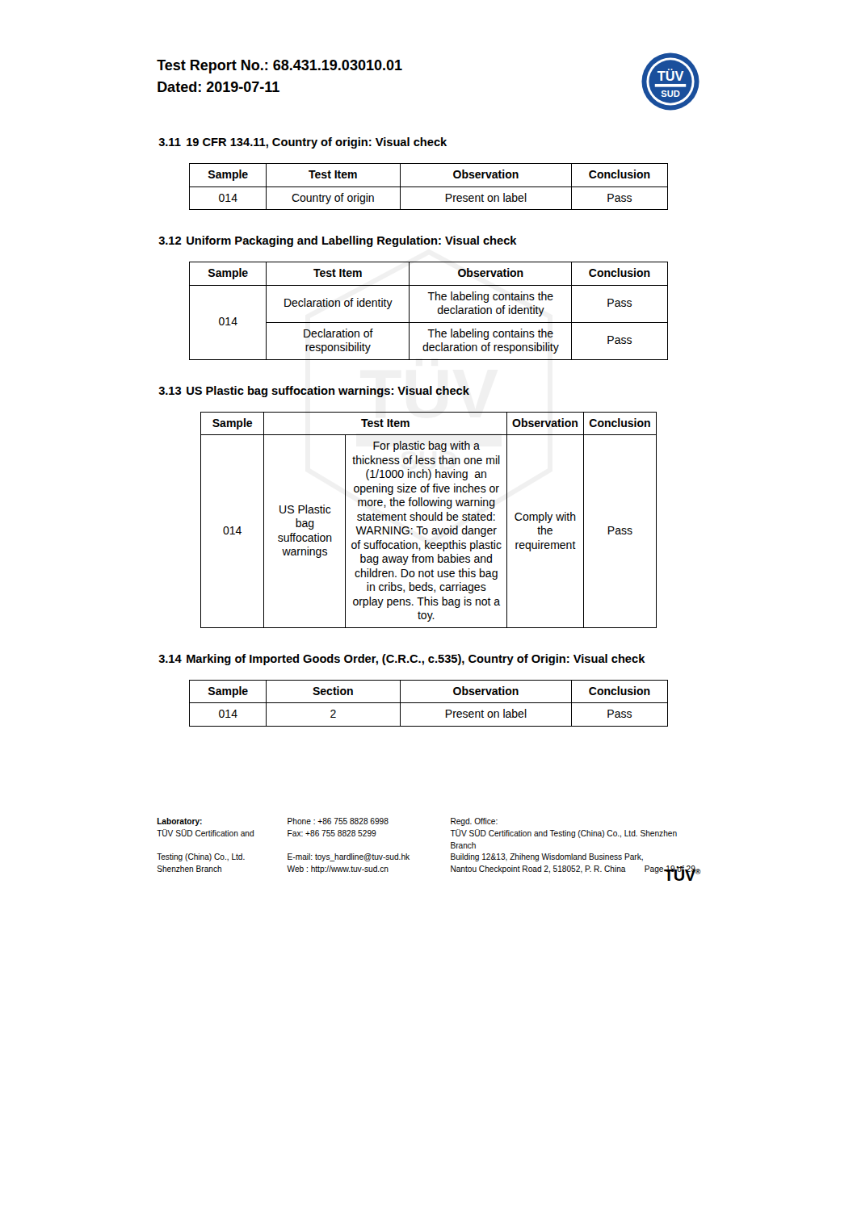TÜV SUD
Test Report No.: 68.431.19.03010.01
Dated: 2019-07-11
TÜV SUD
3.1119 CFR 134.11, Country of origin: Visual check
| Sample | Test Item | Observation | Conclusion |
| --- | --- | --- | --- |
| 014 | Country of origin | Present on label | Pass |
3.12 Uniform Packaging and Labelling Regulation: Visual check
| Sample | Test Item | Observation | Conclusion |
| --- | --- | --- | --- |
| 014 | Declaration of identity | The labeling contains the declaration of identity | Pass |
| Declaration of responsibility | The labeling contains the declaration of responsibility | Pass |
3.13 US Plastic bag suffocation warnings: Visual check
| Sample | Test Item | Observation | Conclusion |
| --- | --- | --- | --- |
| 014 | US Plastic bag suffocation warnings | For plastic bag with a thickness of less than one mil (1/1000 inch) having an opening size of five inches or more, the following warning statement should be stated: WARNING: To avoid danger of suffocation, keepthis plastic bag away from babies and children. Do not use this bag in cribs, beds, carriages orplay pens. This bag is not a toy. | Comply with the requirement | Pass |
3.14 Marking of Imported Goods Order, (C.R.C., c.535), Country of Origin: Visual check
| Sample | Section | Observation | Conclusion |
| --- | --- | --- | --- |
| 014 | 2 | Present on label | Pass |
| Laboratory: | Phone : +86 755 8828 6998 | Regd. Office: |
| TÜV SÜD Certification and | Fax: +86 755 8828 5299 | TÜV SÜD Certification and Testing (China) Co., Ltd. Shenzhen Branch |
| Testing (China) Co., Ltd. | E-mail: toys_hardline@tuv-sud.hk | Building 12&13, Zhiheng Wisdomland Business Park, |
| Shenzhen Branch | Web : http://www.tuv-sud.cn | / Nantou Checkpoint Road 2, 518052, P. R. China / Page 19 of 29 / TÜV ® |